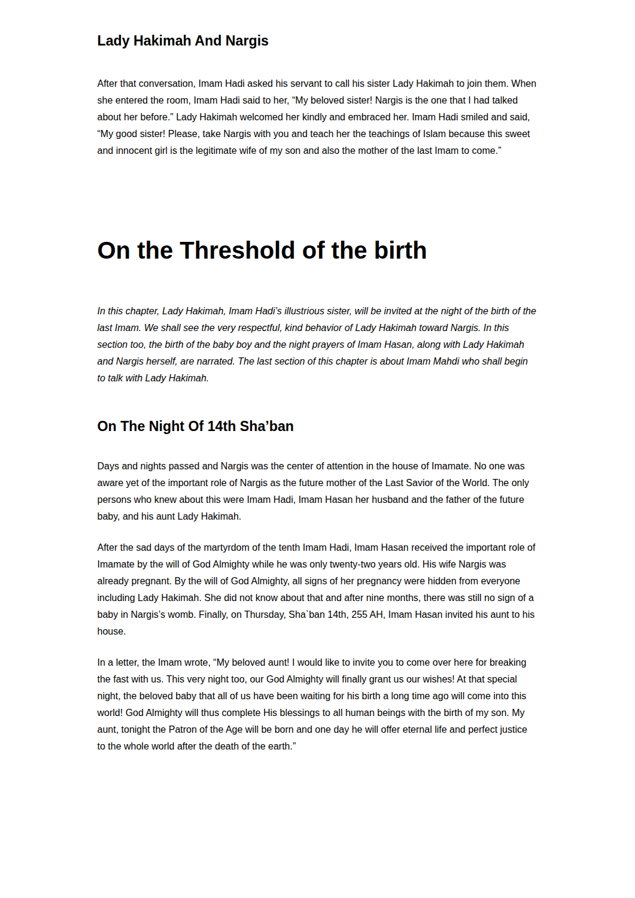Lady Hakimah And Nargis
After that conversation, Imam Hadi asked his servant to call his sister Lady Hakimah to join them. When she entered the room, Imam Hadi said to her, “My beloved sister! Nargis is the one that I had talked about her before.” Lady Hakimah welcomed her kindly and embraced her. Imam Hadi smiled and said, “My good sister! Please, take Nargis with you and teach her the teachings of Islam because this sweet and innocent girl is the legitimate wife of my son and also the mother of the last Imam to come.”
On the Threshold of the birth
In this chapter, Lady Hakimah, Imam Hadi’s illustrious sister, will be invited at the night of the birth of the last Imam. We shall see the very respectful, kind behavior of Lady Hakimah toward Nargis. In this section too, the birth of the baby boy and the night prayers of Imam Hasan, along with Lady Hakimah and Nargis herself, are narrated. The last section of this chapter is about Imam Mahdi who shall begin to talk with Lady Hakimah.
On The Night Of 14th Sha’ban
Days and nights passed and Nargis was the center of attention in the house of Imamate. No one was aware yet of the important role of Nargis as the future mother of the Last Savior of the World. The only persons who knew about this were Imam Hadi, Imam Hasan her husband and the father of the future baby, and his aunt Lady Hakimah.
After the sad days of the martyrdom of the tenth Imam Hadi, Imam Hasan received the important role of Imamate by the will of God Almighty while he was only twenty-two years old. His wife Nargis was already pregnant. By the will of God Almighty, all signs of her pregnancy were hidden from everyone including Lady Hakimah. She did not know about that and after nine months, there was still no sign of a baby in Nargis’s womb. Finally, on Thursday, Sha`ban 14th, 255 AH, Imam Hasan invited his aunt to his house.
In a letter, the Imam wrote, “My beloved aunt! I would like to invite you to come over here for breaking the fast with us. This very night too, our God Almighty will finally grant us our wishes! At that special night, the beloved baby that all of us have been waiting for his birth a long time ago will come into this world! God Almighty will thus complete His blessings to all human beings with the birth of my son. My aunt, tonight the Patron of the Age will be born and one day he will offer eternal life and perfect justice to the whole world after the death of the earth.”